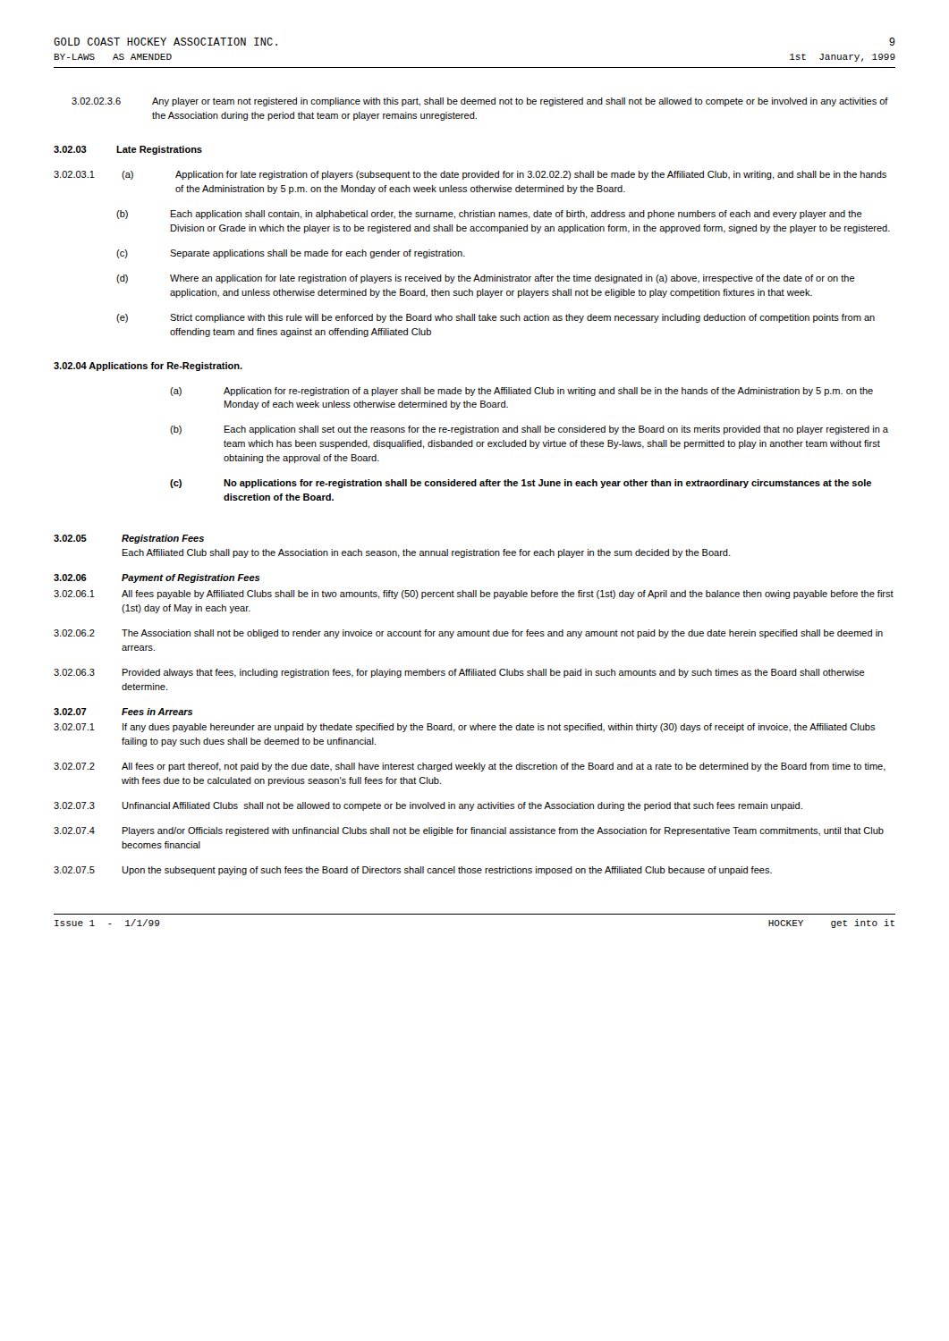GOLD COAST HOCKEY ASSOCIATION INC. 9
BY-LAWS AS AMENDED 1st January, 1999
3.02.02.3.6
Any player or team not registered in compliance with this part, shall be deemed not to be registered and shall not be allowed to compete or be involved in any activities of the Association during the period that team or player remains unregistered.
3.02.03
Late Registrations
3.02.03.1
(a)
Application for late registration of players (subsequent to the date provided for in 3.02.02.2) shall be made by the Affiliated Club, in writing, and shall be in the hands of the Administration by 5 p.m. on the Monday of each week unless otherwise determined by the Board.
(b)
Each application shall contain, in alphabetical order, the surname, christian names, date of birth, address and phone numbers of each and every player and the Division or Grade in which the player is to be registered and shall be accompanied by an application form, in the approved form, signed by the player to be registered.
(c)
Separate applications shall be made for each gender of registration.
(d)
Where an application for late registration of players is received by the Administrator after the time designated in (a) above, irrespective of the date of or on the application, and unless otherwise determined by the Board, then such player or players shall not be eligible to play competition fixtures in that week.
(e)
Strict compliance with this rule will be enforced by the Board who shall take such action as they deem necessary including deduction of competition points from an offending team and fines against an offending Affiliated Club
3.02.04 Applications for Re-Registration.
(a)
Application for re-registration of a player shall be made by the Affiliated Club in writing and shall be in the hands of the Administration by 5 p.m. on the Monday of each week unless otherwise determined by the Board.
(b)
Each application shall set out the reasons for the re-registration and shall be considered by the Board on its merits provided that no player registered in a team which has been suspended, disqualified, disbanded or excluded by virtue of these By-laws, shall be permitted to play in another team without first obtaining the approval of the Board.
(c)
No applications for re-registration shall be considered after the 1st June in each year other than in extraordinary circumstances at the sole discretion of the Board.
3.02.05
Registration Fees
Each Affiliated Club shall pay to the Association in each season, the annual registration fee for each player in the sum decided by the Board.
3.02.06
Payment of Registration Fees
3.02.06.1
All fees payable by Affiliated Clubs shall be in two amounts, fifty (50) percent shall be payable before the first (1st) day of April and the balance then owing payable before the first (1st) day of May in each year.
3.02.06.2
The Association shall not be obliged to render any invoice or account for any amount due for fees and any amount not paid by the due date herein specified shall be deemed in arrears.
3.02.06.3
Provided always that fees, including registration fees, for playing members of Affiliated Clubs shall be paid in such amounts and by such times as the Board shall otherwise determine.
3.02.07
Fees in Arrears
3.02.07.1
If any dues payable hereunder are unpaid by thedate specified by the Board, or where the date is not specified, within thirty (30) days of receipt of invoice, the Affiliated Clubs failing to pay such dues shall be deemed to be unfinancial.
3.02.07.2
All fees or part thereof, not paid by the due date, shall have interest charged weekly at the discretion of the Board and at a rate to be determined by the Board from time to time, with fees due to be calculated on previous season's full fees for that Club.
3.02.07.3
Unfinancial Affiliated Clubs shall not be allowed to compete or be involved in any activities of the Association during the period that such fees remain unpaid.
3.02.07.4
Players and/or Officials registered with unfinancial Clubs shall not be eligible for financial assistance from the Association for Representative Team commitments, until that Club becomes financial
3.02.07.5
Upon the subsequent paying of such fees the Board of Directors shall cancel those restrictions imposed on the Affiliated Club because of unpaid fees.
Issue 1 - 1/1/99 HOCKEY get into it